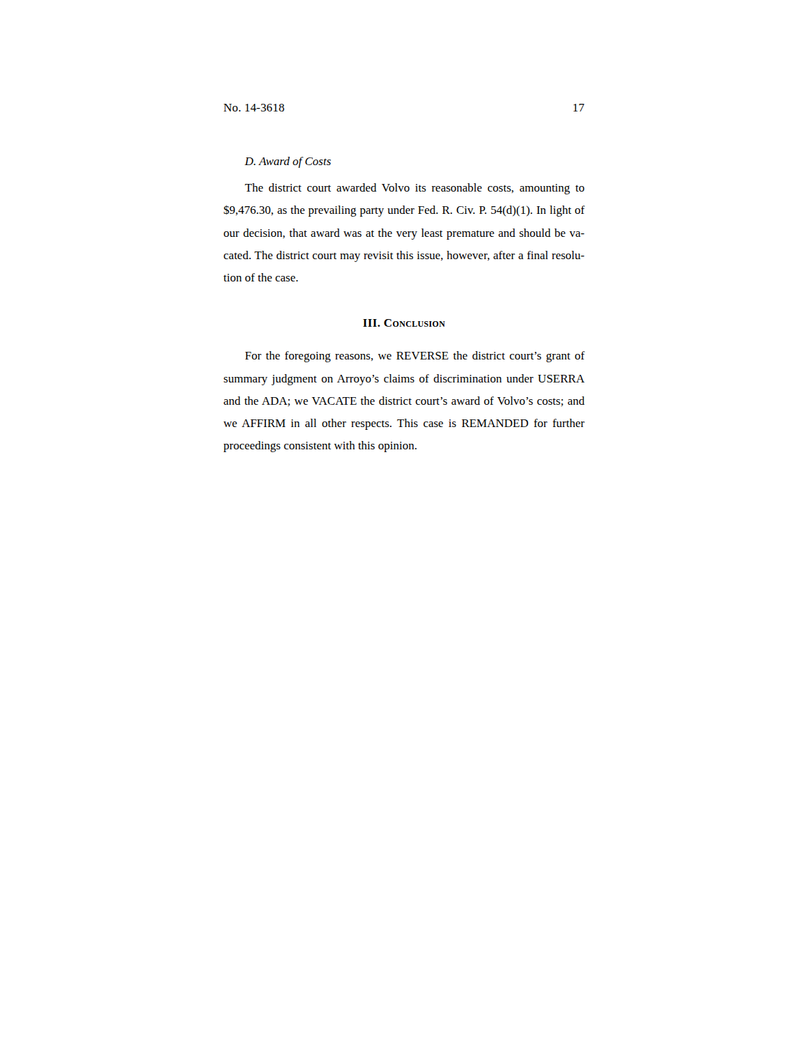No. 14-3618 17
D. Award of Costs
The district court awarded Volvo its reasonable costs, amounting to $9,476.30, as the prevailing party under Fed. R. Civ. P. 54(d)(1). In light of our decision, that award was at the very least premature and should be vacated. The district court may revisit this issue, however, after a final resolution of the case.
III. Conclusion
For the foregoing reasons, we REVERSE the district court’s grant of summary judgment on Arroyo’s claims of discrimination under USERRA and the ADA; we VACATE the district court’s award of Volvo’s costs; and we AFFIRM in all other respects. This case is REMANDED for further proceedings consistent with this opinion.